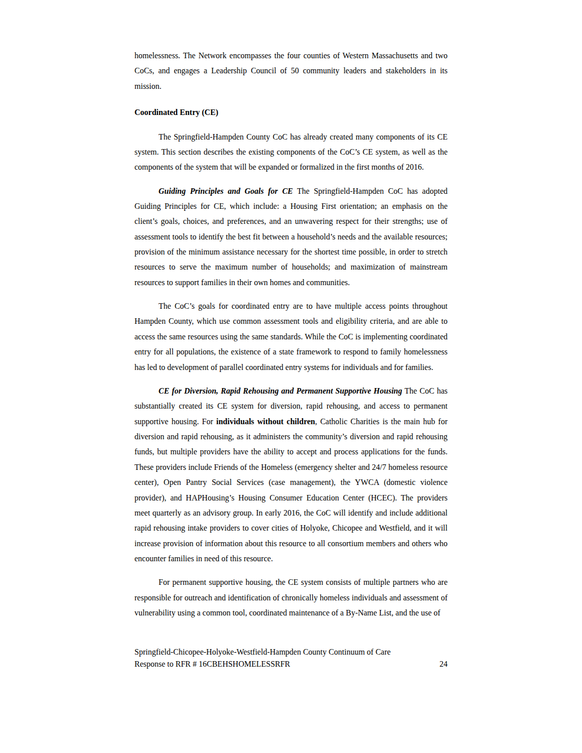homelessness. The Network encompasses the four counties of Western Massachusetts and two CoCs, and engages a Leadership Council of 50 community leaders and stakeholders in its mission.
Coordinated Entry (CE)
The Springfield-Hampden County CoC has already created many components of its CE system. This section describes the existing components of the CoC’s CE system, as well as the components of the system that will be expanded or formalized in the first months of 2016.
Guiding Principles and Goals for CE The Springfield-Hampden CoC has adopted Guiding Principles for CE, which include: a Housing First orientation; an emphasis on the client’s goals, choices, and preferences, and an unwavering respect for their strengths; use of assessment tools to identify the best fit between a household’s needs and the available resources; provision of the minimum assistance necessary for the shortest time possible, in order to stretch resources to serve the maximum number of households; and maximization of mainstream resources to support families in their own homes and communities.
The CoC’s goals for coordinated entry are to have multiple access points throughout Hampden County, which use common assessment tools and eligibility criteria, and are able to access the same resources using the same standards. While the CoC is implementing coordinated entry for all populations, the existence of a state framework to respond to family homelessness has led to development of parallel coordinated entry systems for individuals and for families.
CE for Diversion, Rapid Rehousing and Permanent Supportive Housing The CoC has substantially created its CE system for diversion, rapid rehousing, and access to permanent supportive housing. For individuals without children, Catholic Charities is the main hub for diversion and rapid rehousing, as it administers the community’s diversion and rapid rehousing funds, but multiple providers have the ability to accept and process applications for the funds. These providers include Friends of the Homeless (emergency shelter and 24/7 homeless resource center), Open Pantry Social Services (case management), the YWCA (domestic violence provider), and HAPHousing’s Housing Consumer Education Center (HCEC). The providers meet quarterly as an advisory group. In early 2016, the CoC will identify and include additional rapid rehousing intake providers to cover cities of Holyoke, Chicopee and Westfield, and it will increase provision of information about this resource to all consortium members and others who encounter families in need of this resource.
For permanent supportive housing, the CE system consists of multiple partners who are responsible for outreach and identification of chronically homeless individuals and assessment of vulnerability using a common tool, coordinated maintenance of a By-Name List, and the use of
Springfield-Chicopee-Holyoke-Westfield-Hampden County Continuum of Care
Response to RFR # 16CBEHSHOMELESSRFR 24